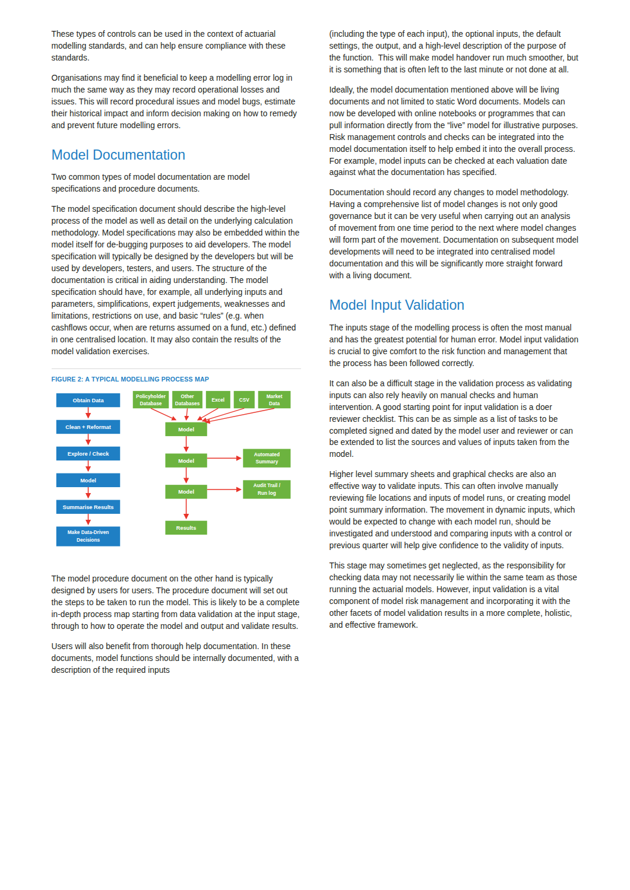These types of controls can be used in the context of actuarial modelling standards, and can help ensure compliance with these standards.
Organisations may find it beneficial to keep a modelling error log in much the same way as they may record operational losses and issues. This will record procedural issues and model bugs, estimate their historical impact and inform decision making on how to remedy and prevent future modelling errors.
Model Documentation
Two common types of model documentation are model specifications and procedure documents.
The model specification document should describe the high-level process of the model as well as detail on the underlying calculation methodology. Model specifications may also be embedded within the model itself for de-bugging purposes to aid developers. The model specification will typically be designed by the developers but will be used by developers, testers, and users. The structure of the documentation is critical in aiding understanding. The model specification should have, for example, all underlying inputs and parameters, simplifications, expert judgements, weaknesses and limitations, restrictions on use, and basic “rules” (e.g. when cashflows occur, when are returns assumed on a fund, etc.) defined in one centralised location. It may also contain the results of the model validation exercises.
FIGURE 2: A TYPICAL MODELLING PROCESS MAP
Obtain Data Clean + Reformat Explore / Check Model Summarise Results Make Data-Driven Decisions Policyholder Database Other Databases Excel CSV Market Data Model Model Model Results Automated Summary Audit Trail / Run log
The model procedure document on the other hand is typically designed by users for users. The procedure document will set out the steps to be taken to run the model. This is likely to be a complete in-depth process map starting from data validation at the input stage, through to how to operate the model and output and validate results.
Users will also benefit from thorough help documentation. In these documents, model functions should be internally documented, with a description of the required inputs
(including the type of each input), the optional inputs, the default settings, the output, and a high-level description of the purpose of the function. This will make model handover run much smoother, but it is something that is often left to the last minute or not done at all.
Ideally, the model documentation mentioned above will be living documents and not limited to static Word documents. Models can now be developed with online notebooks or programmes that can pull information directly from the “live” model for illustrative purposes. Risk management controls and checks can be integrated into the model documentation itself to help embed it into the overall process. For example, model inputs can be checked at each valuation date against what the documentation has specified.
Documentation should record any changes to model methodology. Having a comprehensive list of model changes is not only good governance but it can be very useful when carrying out an analysis of movement from one time period to the next where model changes will form part of the movement. Documentation on subsequent model developments will need to be integrated into centralised model documentation and this will be significantly more straight forward with a living document.
Model Input Validation
The inputs stage of the modelling process is often the most manual and has the greatest potential for human error. Model input validation is crucial to give comfort to the risk function and management that the process has been followed correctly.
It can also be a difficult stage in the validation process as validating inputs can also rely heavily on manual checks and human intervention. A good starting point for input validation is a doer reviewer checklist. This can be as simple as a list of tasks to be completed signed and dated by the model user and reviewer or can be extended to list the sources and values of inputs taken from the model.
Higher level summary sheets and graphical checks are also an effective way to validate inputs. This can often involve manually reviewing file locations and inputs of model runs, or creating model point summary information. The movement in dynamic inputs, which would be expected to change with each model run, should be investigated and understood and comparing inputs with a control or previous quarter will help give confidence to the validity of inputs.
This stage may sometimes get neglected, as the responsibility for checking data may not necessarily lie within the same team as those running the actuarial models. However, input validation is a vital component of model risk management and incorporating it with the other facets of model validation results in a more complete, holistic, and effective framework.